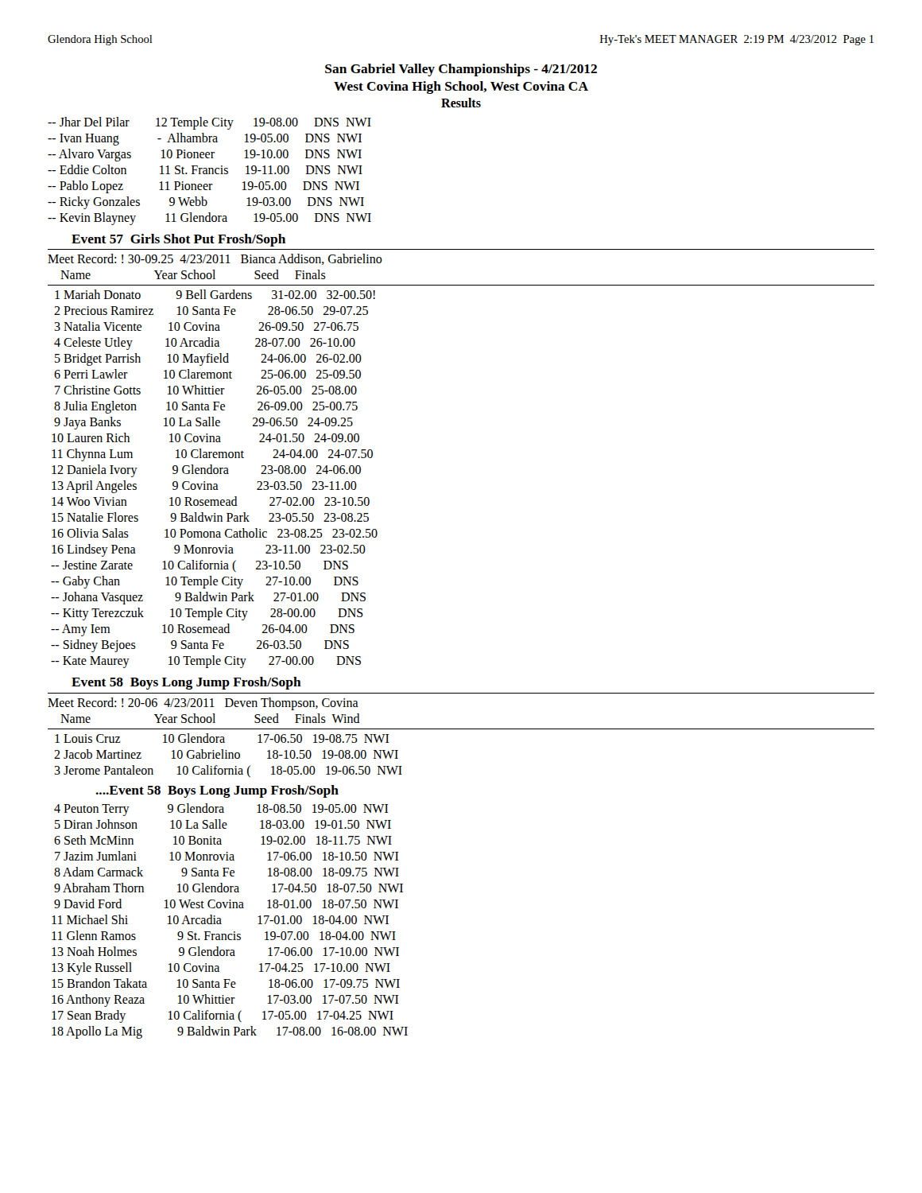Glendora High School Hy-Tek's MEET MANAGER 2:19 PM 4/23/2012 Page 1
San Gabriel Valley Championships - 4/21/2012
West Covina High School, West Covina CA
Results
-- Jhar Del Pilar        12 Temple City      19-08.00     DNS  NWI
-- Ivan Huang            -  Alhambra        19-05.00     DNS  NWI
-- Alvaro Vargas         10 Pioneer         19-10.00     DNS  NWI
-- Eddie Colton          11 St. Francis     19-11.00     DNS  NWI
-- Pablo Lopez           11 Pioneer         19-05.00     DNS  NWI
-- Ricky Gonzales         9 Webb            19-03.00     DNS  NWI
-- Kevin Blayney         11 Glendora        19-05.00     DNS  NWI
Event 57 Girls Shot Put Frosh/Soph
Meet Record: ! 30-09.25  4/23/2011   Bianca Addison, Gabrielino
    Name                    Year School            Seed     Finals
  1 Mariah Donato           9 Bell Gardens      31-02.00   32-00.50!
  2 Precious Ramirez       10 Santa Fe          28-06.50   29-07.25
  3 Natalia Vicente        10 Covina            26-09.50   27-06.75
  4 Celeste Utley          10 Arcadia           28-07.00   26-10.00
  5 Bridget Parrish        10 Mayfield          24-06.00   26-02.00
  6 Perri Lawler           10 Claremont         25-06.00   25-09.50
  7 Christine Gotts        10 Whittier          26-05.00   25-08.00
  8 Julia Engleton         10 Santa Fe          26-09.00   25-00.75
  9 Jaya Banks             10 La Salle          29-06.50   24-09.25
 10 Lauren Rich            10 Covina            24-01.50   24-09.00
 11 Chynna Lum             10 Claremont         24-04.00   24-07.50
 12 Daniela Ivory           9 Glendora          23-08.00   24-06.00
 13 April Angeles           9 Covina            23-03.50   23-11.00
 14 Woo Vivian             10 Rosemead          27-02.00   23-10.50
 15 Natalie Flores          9 Baldwin Park      23-05.50   23-08.25
 16 Olivia Salas           10 Pomona Catholic   23-08.25   23-02.50
 16 Lindsey Pena            9 Monrovia          23-11.00   23-02.50
 -- Jestine Zarate         10 California (      23-10.50       DNS
 -- Gaby Chan              10 Temple City       27-10.00       DNS
 -- Johana Vasquez          9 Baldwin Park      27-01.00       DNS
 -- Kitty Terezczuk        10 Temple City       28-00.00       DNS
 -- Amy Iem                10 Rosemead          26-04.00       DNS
 -- Sidney Bejoes           9 Santa Fe          26-03.50       DNS
 -- Kate Maurey            10 Temple City       27-00.00       DNS
Event 58 Boys Long Jump Frosh/Soph
Meet Record: ! 20-06  4/23/2011   Deven Thompson, Covina
    Name                    Year School            Seed     Finals  Wind
  1 Louis Cruz             10 Glendora          17-06.50   19-08.75  NWI
  2 Jacob Martinez         10 Gabrielino        18-10.50   19-08.00  NWI
  3 Jerome Pantaleon       10 California (      18-05.00   19-06.50  NWI
....Event 58 Boys Long Jump Frosh/Soph
  4 Peuton Terry            9 Glendora          18-08.50   19-05.00  NWI
  5 Diran Johnson          10 La Salle          18-03.00   19-01.50  NWI
  6 Seth McMinn            10 Bonita            19-02.00   18-11.75  NWI
  7 Jazim Jumlani          10 Monrovia          17-06.00   18-10.50  NWI
  8 Adam Carmack            9 Santa Fe          18-08.00   18-09.75  NWI
  9 Abraham Thorn          10 Glendora          17-04.50   18-07.50  NWI
  9 David Ford             10 West Covina       18-01.00   18-07.50  NWI
 11 Michael Shi            10 Arcadia           17-01.00   18-04.00  NWI
 11 Glenn Ramos             9 St. Francis       19-07.00   18-04.00  NWI
 13 Noah Holmes             9 Glendora          17-06.00   17-10.00  NWI
 13 Kyle Russell           10 Covina            17-04.25   17-10.00  NWI
 15 Brandon Takata         10 Santa Fe          18-06.00   17-09.75  NWI
 16 Anthony Reaza          10 Whittier          17-03.00   17-07.50  NWI
 17 Sean Brady             10 California (      17-05.00   17-04.25  NWI
 18 Apollo La Mig           9 Baldwin Park      17-08.00   16-08.00  NWI